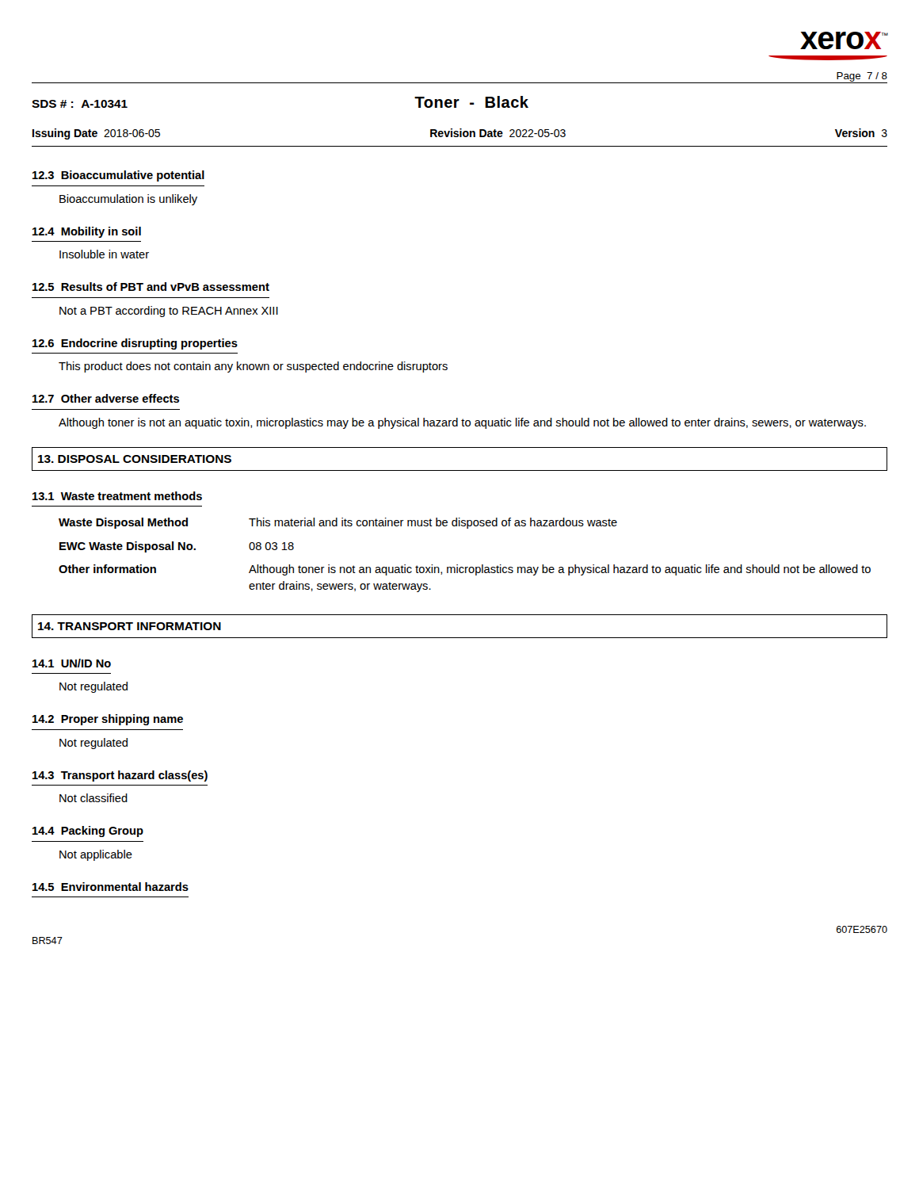xerox™
Page 7 / 8
SDS # : A-10341
Toner - Black
Issuing Date 2018-06-05 Revision Date 2022-05-03 Version 3
12.3 Bioaccumulative potential
Bioaccumulation is unlikely
12.4 Mobility in soil
Insoluble in water
12.5 Results of PBT and vPvB assessment
Not a PBT according to REACH Annex XIII
12.6 Endocrine disrupting properties
This product does not contain any known or suspected endocrine disruptors
12.7 Other adverse effects
Although toner is not an aquatic toxin, microplastics may be a physical hazard to aquatic life and should not be allowed to enter drains, sewers, or waterways.
13. DISPOSAL CONSIDERATIONS
13.1 Waste treatment methods
| Waste Disposal Method | This material and its container must be disposed of as hazardous waste |
| EWC Waste Disposal No. | 08 03 18 |
| Other information | Although toner is not an aquatic toxin, microplastics may be a physical hazard to aquatic life and should not be allowed to enter drains, sewers, or waterways. |
14. TRANSPORT INFORMATION
14.1 UN/ID No
Not regulated
14.2 Proper shipping name
Not regulated
14.3 Transport hazard class(es)
Not classified
14.4 Packing Group
Not applicable
14.5 Environmental hazards
607E25670
BR547